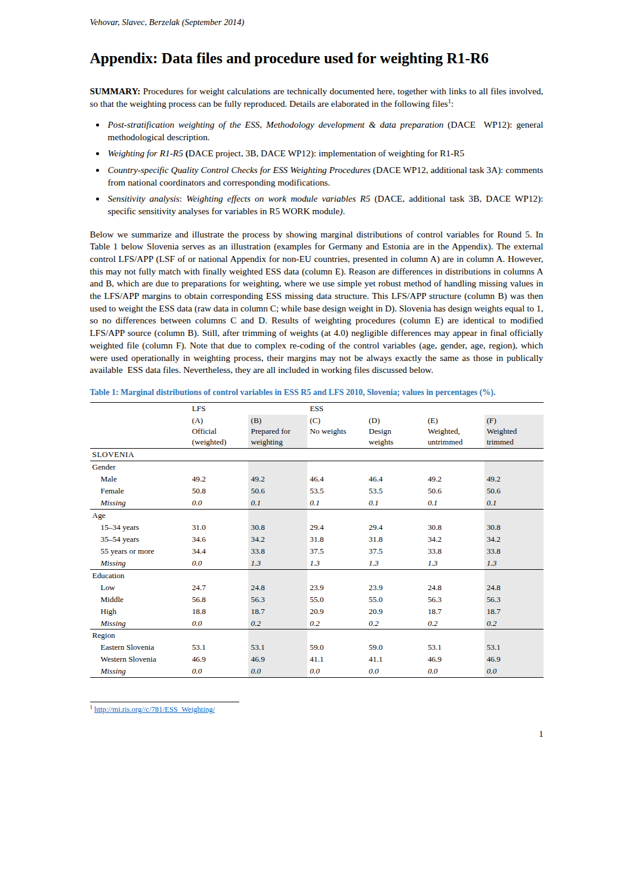Vehovar, Slavec, Berzelak (September 2014)
Appendix: Data files and procedure used for weighting R1-R6
SUMMARY: Procedures for weight calculations are technically documented here, together with links to all files involved, so that the weighting process can be fully reproduced. Details are elaborated in the following files1:
Post-stratification weighting of the ESS, Methodology development & data preparation (DACE WP12): general methodological description.
Weighting for R1-R5 (DACE project, 3B, DACE WP12): implementation of weighting for R1-R5
Country-specific Quality Control Checks for ESS Weighting Procedures (DACE WP12, additional task 3A): comments from national coordinators and corresponding modifications.
Sensitivity analysis: Weighting effects on work module variables R5 (DACE, additional task 3B, DACE WP12): specific sensitivity analyses for variables in R5 WORK module).
Below we summarize and illustrate the process by showing marginal distributions of control variables for Round 5. In Table 1 below Slovenia serves as an illustration (examples for Germany and Estonia are in the Appendix). The external control LFS/APP (LSF of or national Appendix for non-EU countries, presented in column A) are in column A. However, this may not fully match with finally weighted ESS data (column E). Reason are differences in distributions in columns A and B, which are due to preparations for weighting, where we use simple yet robust method of handling missing values in the LFS/APP margins to obtain corresponding ESS missing data structure. This LFS/APP structure (column B) was then used to weight the ESS data (raw data in column C; while base design weight in D). Slovenia has design weights equal to 1, so no differences between columns C and D. Results of weighting procedures (column E) are identical to modified LFS/APP source (column B). Still, after trimming of weights (at 4.0) negligible differences may appear in final officially weighted file (column F). Note that due to complex re-coding of the control variables (age, gender, age, region), which were used operationally in weighting process, their margins may not be always exactly the same as those in publically available ESS data files. Nevertheless, they are all included in working files discussed below.
Table 1: Marginal distributions of control variables in ESS R5 and LFS 2010, Slovenia; values in percentages (%).
| | LFS | | ESS | | | |
| | (A) Official (weighted) | (B) Prepared for weighting | (C) No weights | (D) Design weights | (E) Weighted, untrimmed | (F) Weighted trimmed |
| SLOVENIA |
| Gender | | | | | | |
| Male | 49.2 | 49.2 | 46.4 | 46.4 | 49.2 | 49.2 |
| Female | 50.8 | 50.6 | 53.5 | 53.5 | 50.6 | 50.6 |
| Missing | 0.0 | 0.1 | 0.1 | 0.1 | 0.1 | 0.1 |
| Age | | | | | | |
| 15–34 years | 31.0 | 30.8 | 29.4 | 29.4 | 30.8 | 30.8 |
| 35–54 years | 34.6 | 34.2 | 31.8 | 31.8 | 34.2 | 34.2 |
| 55 years or more | 34.4 | 33.8 | 37.5 | 37.5 | 33.8 | 33.8 |
| Missing | 0.0 | 1.3 | 1.3 | 1.3 | 1.3 | 1.3 |
| Education | | | | | | |
| Low | 24.7 | 24.8 | 23.9 | 23.9 | 24.8 | 24.8 |
| Middle | 56.8 | 56.3 | 55.0 | 55.0 | 56.3 | 56.3 |
| High | 18.8 | 18.7 | 20.9 | 20.9 | 18.7 | 18.7 |
| Missing | 0.0 | 0.2 | 0.2 | 0.2 | 0.2 | 0.2 |
| Region | | | | | | |
| Eastern Slovenia | 53.1 | 53.1 | 59.0 | 59.0 | 53.1 | 53.1 |
| Western Slovenia | 46.9 | 46.9 | 41.1 | 41.1 | 46.9 | 46.9 |
| Missing | 0.0 | 0.0 | 0.0 | 0.0 | 0.0 | 0.0 |
1 http://mi.ris.org//c/781/ESS_Weighting/
1